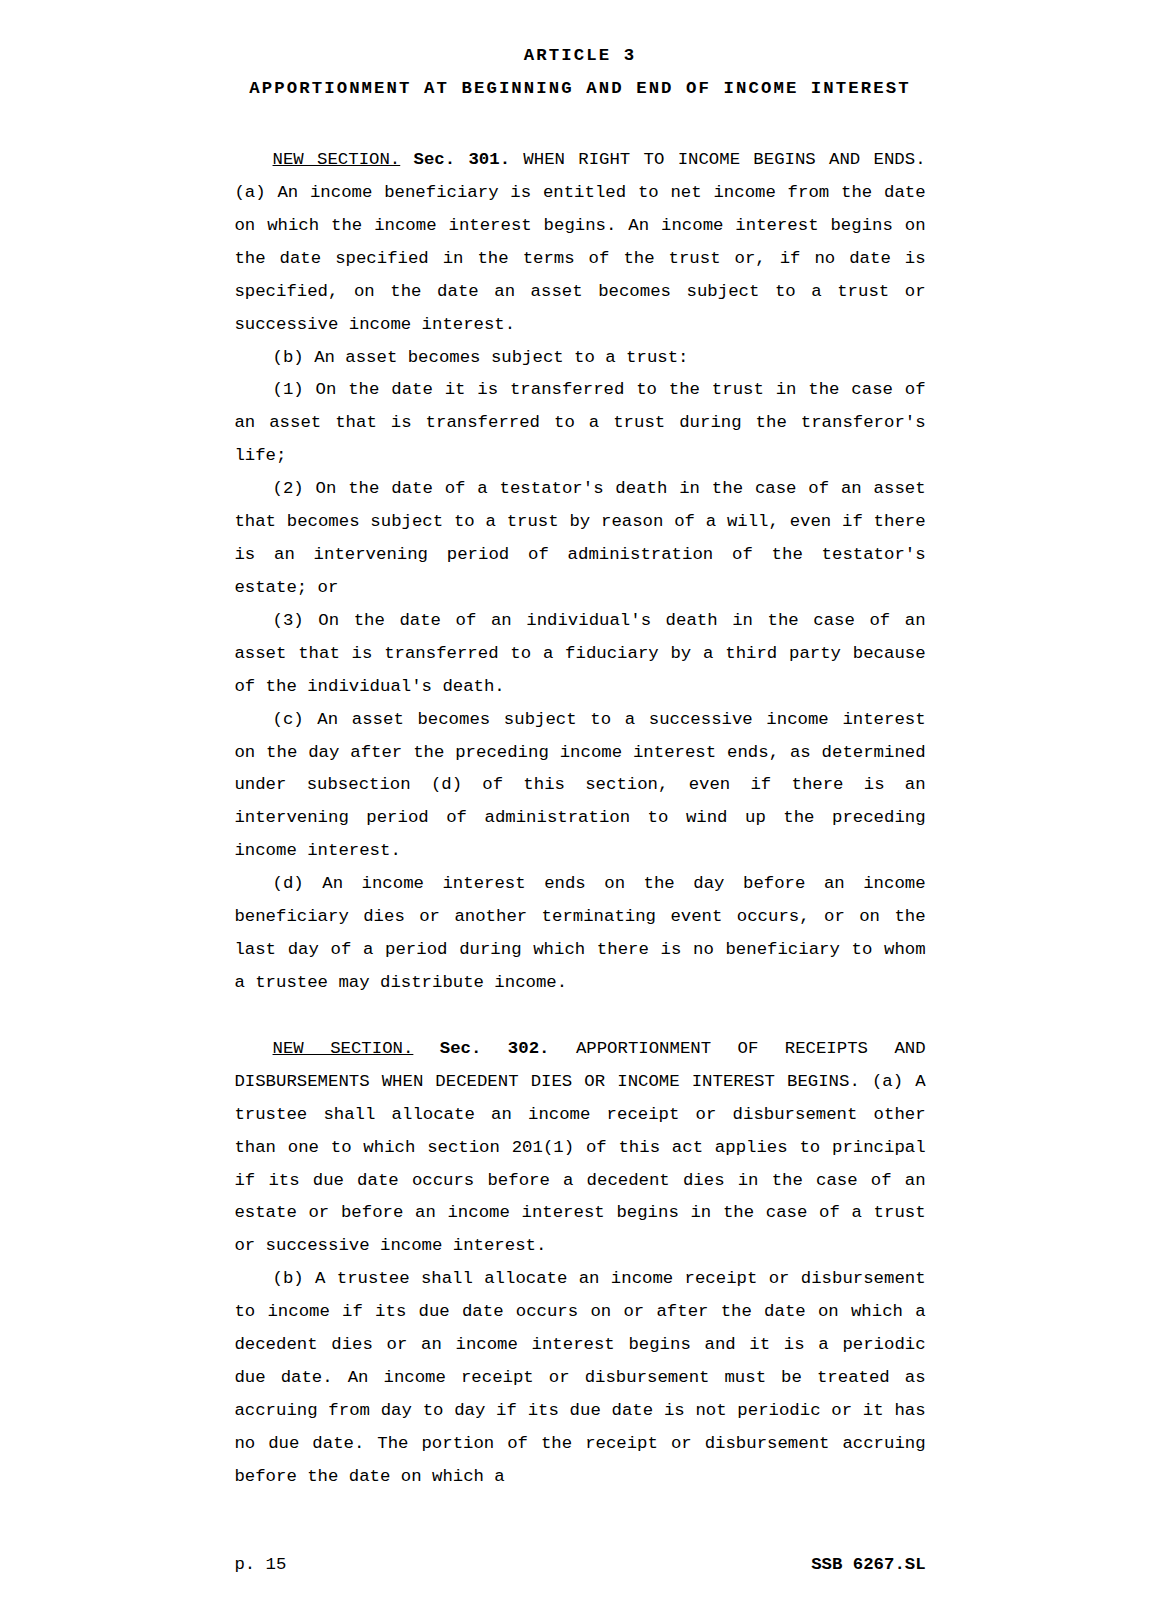ARTICLE 3
APPORTIONMENT AT BEGINNING AND END OF INCOME INTEREST
NEW SECTION. Sec. 301. WHEN RIGHT TO INCOME BEGINS AND ENDS. (a) An income beneficiary is entitled to net income from the date on which the income interest begins. An income interest begins on the date specified in the terms of the trust or, if no date is specified, on the date an asset becomes subject to a trust or successive income interest.
(b) An asset becomes subject to a trust:
(1) On the date it is transferred to the trust in the case of an asset that is transferred to a trust during the transferor's life;
(2) On the date of a testator's death in the case of an asset that becomes subject to a trust by reason of a will, even if there is an intervening period of administration of the testator's estate; or
(3) On the date of an individual's death in the case of an asset that is transferred to a fiduciary by a third party because of the individual's death.
(c) An asset becomes subject to a successive income interest on the day after the preceding income interest ends, as determined under subsection (d) of this section, even if there is an intervening period of administration to wind up the preceding income interest.
(d) An income interest ends on the day before an income beneficiary dies or another terminating event occurs, or on the last day of a period during which there is no beneficiary to whom a trustee may distribute income.
NEW SECTION. Sec. 302. APPORTIONMENT OF RECEIPTS AND DISBURSEMENTS WHEN DECEDENT DIES OR INCOME INTEREST BEGINS. (a) A trustee shall allocate an income receipt or disbursement other than one to which section 201(1) of this act applies to principal if its due date occurs before a decedent dies in the case of an estate or before an income interest begins in the case of a trust or successive income interest.
(b) A trustee shall allocate an income receipt or disbursement to income if its due date occurs on or after the date on which a decedent dies or an income interest begins and it is a periodic due date. An income receipt or disbursement must be treated as accruing from day to day if its due date is not periodic or it has no due date. The portion of the receipt or disbursement accruing before the date on which a
p. 15 SSB 6267.SL